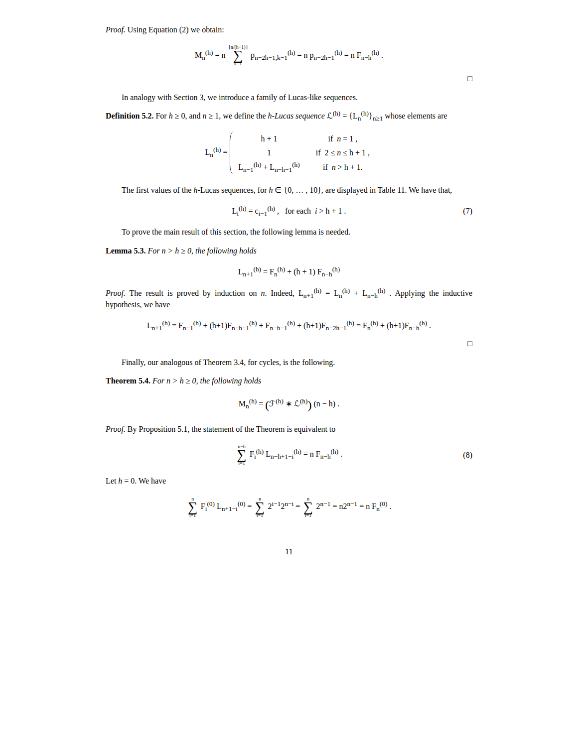Proof. Using Equation (2) we obtain:
Mn(h) = n ⌈n/(h+1)⌉ ∑ k=1 p̄n−2h−1,k−1(h) = n p̄n−2h−1(h) = n Fn−h(h) .
□
In analogy with Section 3, we introduce a family of Lucas-like sequences.
Definition 5.2. For h ≥ 0, and n ≥ 1, we define the h-Lucas sequence ℒ(h) = {Ln(h)}n≥1 whose elements are
Ln(h) =
| h + 1 | if n = 1 , |
| 1 | if 2 ≤ n ≤ h + 1 , |
| L n−1 (h) + L n−h−1 (h) | if n > h + 1. |
The first values of the h-Lucas sequences, for h ∈ {0, … , 10}, are displayed in Table 11. We have that,
Li(h) = ci−1(h) , for each i > h + 1 . (7)
To prove the main result of this section, the following lemma is needed.
Lemma 5.3. For n > h ≥ 0, the following holds
Ln+1(h) = Fn(h) + (h + 1) Fn−h(h)
Proof. The result is proved by induction on n. Indeed, Ln+1(h) = Ln(h) + Ln−h(h) . Applying the inductive hypothesis, we have
Ln+1(h) = Fn−1(h) + (h+1)Fn−h−1(h) + Fn−h−1(h) + (h+1)Fn−2h−1(h) = Fn(h) + (h+1)Fn−h(h) .
□
Finally, our analogous of Theorem 3.4, for cycles, is the following.
Theorem 5.4. For n > h ≥ 0, the following holds
Mn(h) = (ℱ(h) ∗ ℒ(h)) (n − h) .
Proof. By Proposition 5.1, the statement of the Theorem is equivalent to
n−h ∑ i=1 Fi(h) Ln−h+1−i(h) = n Fn−h(h) . (8)
Let h = 0. We have
n ∑ i=1 Fi(0) Ln+1−i(0) = n ∑ i=1 2i−12n−i = n ∑ i=1 2n−1 = n2n−1 = n Fn(0) .
11